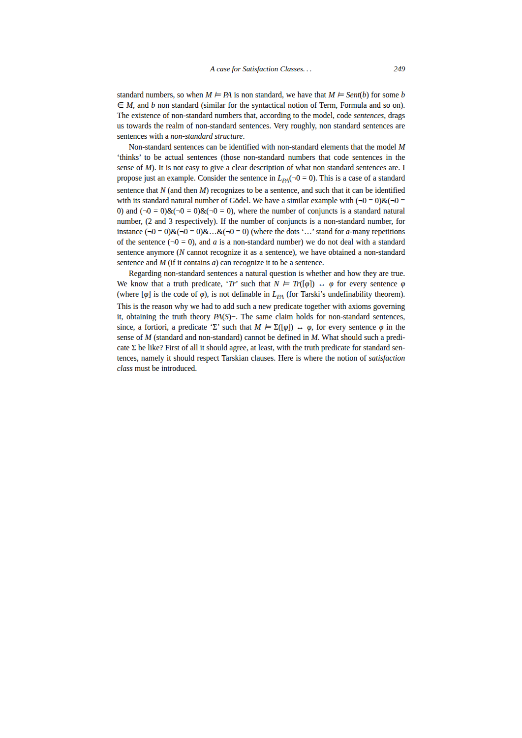A case for Satisfaction Classes. . . 249
standard numbers, so when M ⊨ PA is non standard, we have that M ⊨ Sent(b) for some b ∈ M, and b non standard (similar for the syntactical notion of Term, Formula and so on). The existence of non-standard numbers that, according to the model, code sentences, drags us towards the realm of non-standard sentences. Very roughly, non standard sentences are sentences with a non-standard structure.
Non-standard sentences can be identified with non-standard elements that the model M ‘thinks’ to be actual sentences (those non-standard numbers that code sentences in the sense of M). It is not easy to give a clear description of what non standard sentences are. I propose just an example. Consider the sentence in LPA(¬0 = 0). This is a case of a standard sentence that N (and then M) recognizes to be a sentence, and such that it can be identified with its standard natural number of Gödel. We have a similar example with (¬0 = 0)&(¬0 = 0) and (¬0 = 0)&(¬0 = 0)&(¬0 = 0), where the number of conjuncts is a standard natural number, (2 and 3 respectively). If the number of conjuncts is a non-standard number, for instance (¬0 = 0)&(¬0 = 0)&…&(¬0 = 0) (where the dots ‘…’ stand for a-many repetitions of the sentence (¬0 = 0), and a is a non-standard number) we do not deal with a standard sentence anymore (N cannot recognize it as a sentence), we have obtained a non-standard sentence and M (if it contains a) can recognize it to be a sentence.
Regarding non-standard sentences a natural question is whether and how they are true. We know that a truth predicate, ‘Tr’ such that N ⊨ Tr([φ]) ↔ φ for every sentence φ (where [φ] is the code of φ), is not definable in LPA (for Tarski’s undefinability theorem). This is the reason why we had to add such a new predicate together with axioms governing it, obtaining the truth theory PA(S)−. The same claim holds for non-standard sentences, since, a fortiori, a predicate ‘Σ’ such that M ⊨ Σ([φ]) ↔ φ, for every sentence φ in the sense of M (standard and non-standard) cannot be defined in M. What should such a predicate Σ be like? First of all it should agree, at least, with the truth predicate for standard sentences, namely it should respect Tarskian clauses. Here is where the notion of satisfaction class must be introduced.